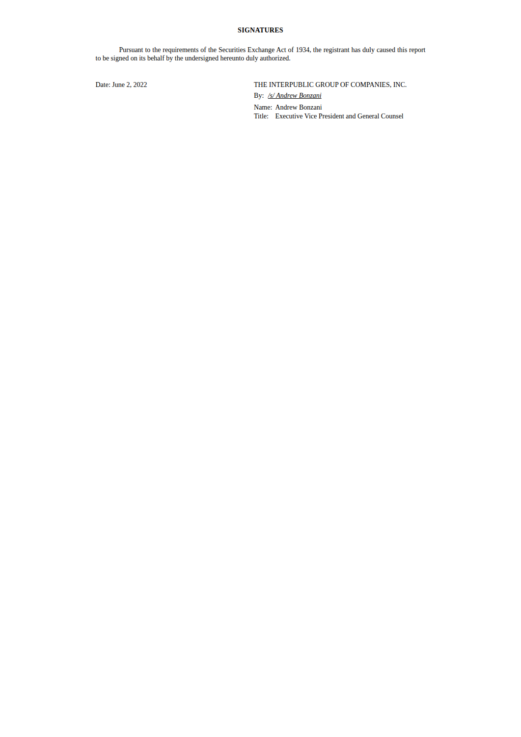SIGNATURES
Pursuant to the requirements of the Securities Exchange Act of 1934, the registrant has duly caused this report to be signed on its behalf by the undersigned hereunto duly authorized.
| Date: June 2, 2022 | THE INTERPUBLIC GROUP OF COMPANIES, INC. By: /s/ Andrew Bonzani Name: Andrew Bonzani Title: Executive Vice President and General Counsel |